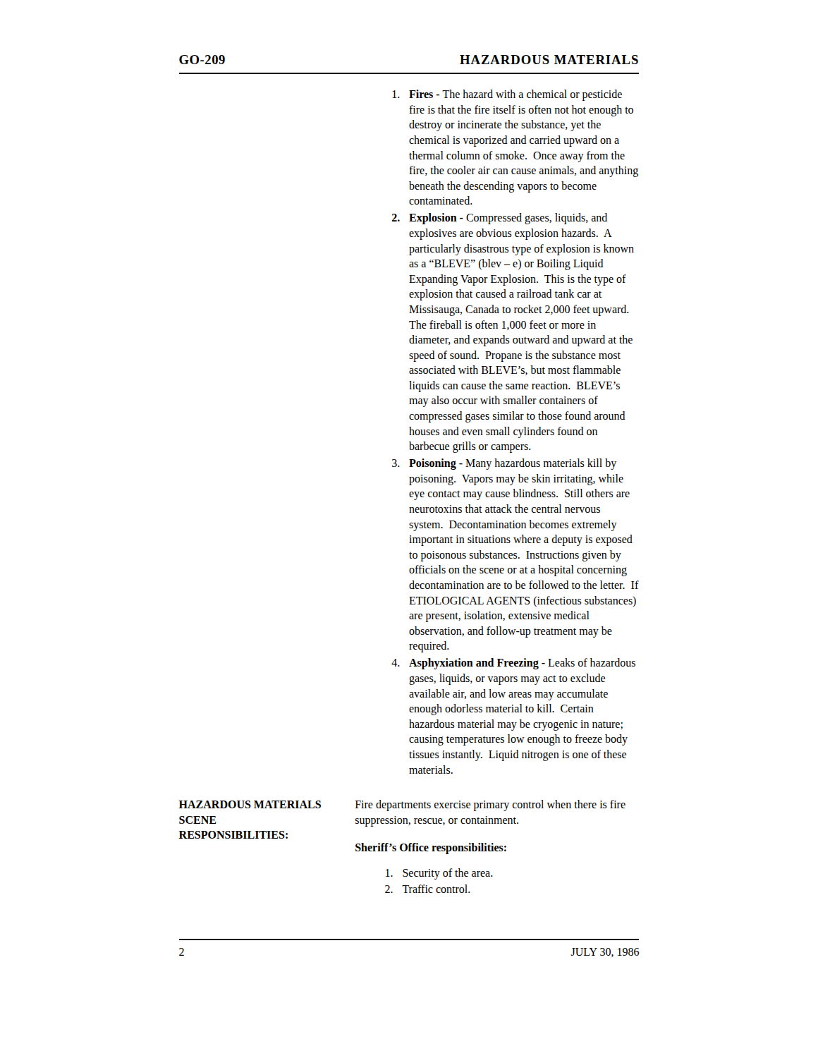GO-209 HAZARDOUS MATERIALS
Fires - The hazard with a chemical or pesticide fire is that the fire itself is often not hot enough to destroy or incinerate the substance, yet the chemical is vaporized and carried upward on a thermal column of smoke. Once away from the fire, the cooler air can cause animals, and anything beneath the descending vapors to become contaminated.
Explosion - Compressed gases, liquids, and explosives are obvious explosion hazards. A particularly disastrous type of explosion is known as a “BLEVE” (blev – e) or Boiling Liquid Expanding Vapor Explosion. This is the type of explosion that caused a railroad tank car at Missisauga, Canada to rocket 2,000 feet upward. The fireball is often 1,000 feet or more in diameter, and expands outward and upward at the speed of sound. Propane is the substance most associated with BLEVE’s, but most flammable liquids can cause the same reaction. BLEVE’s may also occur with smaller containers of compressed gases similar to those found around houses and even small cylinders found on barbecue grills or campers.
Poisoning - Many hazardous materials kill by poisoning. Vapors may be skin irritating, while eye contact may cause blindness. Still others are neurotoxins that attack the central nervous system. Decontamination becomes extremely important in situations where a deputy is exposed to poisonous substances. Instructions given by officials on the scene or at a hospital concerning decontamination are to be followed to the letter. If ETIOLOGICAL AGENTS (infectious substances) are present, isolation, extensive medical observation, and follow-up treatment may be required.
Asphyxiation and Freezing - Leaks of hazardous gases, liquids, or vapors may act to exclude available air, and low areas may accumulate enough odorless material to kill. Certain hazardous material may be cryogenic in nature; causing temperatures low enough to freeze body tissues instantly. Liquid nitrogen is one of these materials.
HAZARDOUS MATERIALS
SCENE
RESPONSIBILITIES:
Fire departments exercise primary control when there is fire suppression, rescue, or containment.
Sheriff’s Office responsibilities:
Security of the area.
Traffic control.
2 JULY 30, 1986